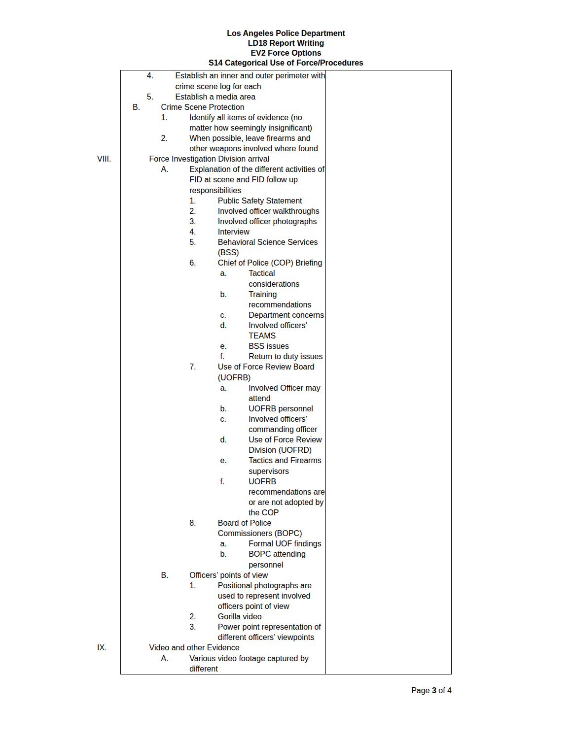Los Angeles Police Department
LD18 Report Writing
EV2 Force Options
S14 Categorical Use of Force/Procedures
| 4. Establish an inner and outer perimeter with crime scene log for each 5. Establish a media area B. Crime Scene Protection 1. Identify all items of evidence (no matter how seemingly insignificant) 2. When possible, leave firearms and other weapons involved where found VIII. Force Investigation Division arrival A. Explanation of the different activities of FID at scene and FID follow up responsibilities 1. Public Safety Statement 2. Involved officer walkthroughs 3. Involved officer photographs 4. Interview 5. Behavioral Science Services (BSS) 6. Chief of Police (COP) Briefing a. Tactical considerations b. Training recommendations c. Department concerns d. Involved officers’ TEAMS e. BSS issues f. Return to duty issues 7. Use of Force Review Board (UOFRB) a. Involved Officer may attend b. UOFRB personnel c. Involved officers’ commanding officer d. Use of Force Review Division (UOFRD) e. Tactics and Firearms supervisors f. UOFRB recommendations are or are not adopted by the COP 8. Board of Police Commissioners (BOPC) a. Formal UOF findings b. BOPC attending personnel B. Officers’ points of view 1. Positional photographs are used to represent involved officers point of view 2. Gorilla video 3. Power point representation of different officers’ viewpoints IX. Video and other Evidence A. Various video footage captured by different | |
Page 3 of 4